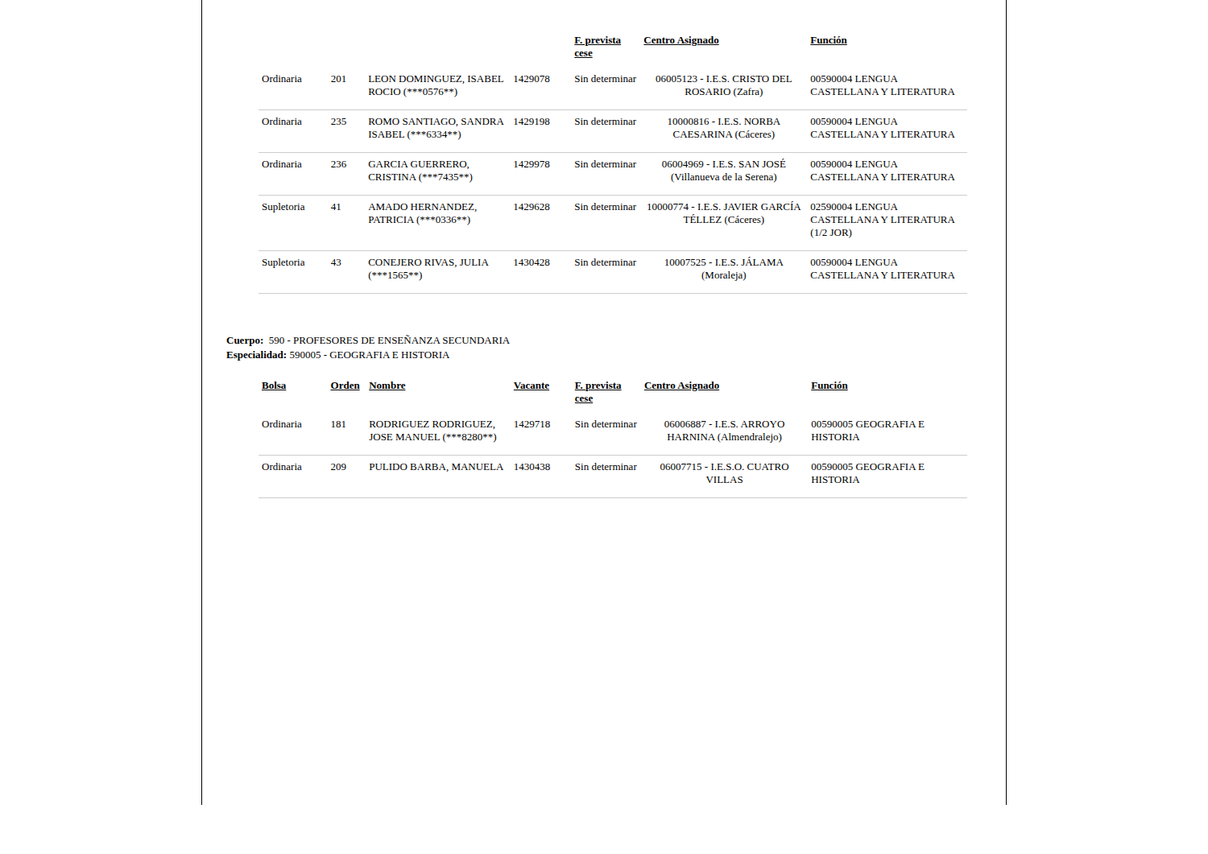| | | | | F. prevista cese | Centro Asignado | Función |
| --- | --- | --- | --- | --- | --- | --- |
| Ordinaria | 201 | LEON DOMINGUEZ, ISABEL ROCIO (***0576**) | 1429078 | Sin determinar | 06005123 - I.E.S. CRISTO DEL ROSARIO (Zafra) | 00590004 LENGUA CASTELLANA Y LITERATURA |
| Ordinaria | 235 | ROMO SANTIAGO, SANDRA ISABEL (***6334**) | 1429198 | Sin determinar | 10000816 - I.E.S. NORBA CAESARINA (Cáceres) | 00590004 LENGUA CASTELLANA Y LITERATURA |
| Ordinaria | 236 | GARCIA GUERRERO, CRISTINA (***7435**) | 1429978 | Sin determinar | 06004969 - I.E.S. SAN JOSÉ (Villanueva de la Serena) | 00590004 LENGUA CASTELLANA Y LITERATURA |
| Supletoria | 41 | AMADO HERNANDEZ, PATRICIA (***0336**) | 1429628 | Sin determinar | 10000774 - I.E.S. JAVIER GARCÍA TÉLLEZ (Cáceres) | 02590004 LENGUA CASTELLANA Y LITERATURA (1/2 JOR) |
| Supletoria | 43 | CONEJERO RIVAS, JULIA (***1565**) | 1430428 | Sin determinar | 10007525 - I.E.S. JÁLAMA (Moraleja) | 00590004 LENGUA CASTELLANA Y LITERATURA |
Cuerpo: 590 - PROFESORES DE ENSEÑANZA SECUNDARIA
Especialidad: 590005 - GEOGRAFIA E HISTORIA
| Bolsa | Orden | Nombre | Vacante | F. prevista cese | Centro Asignado | Función |
| --- | --- | --- | --- | --- | --- | --- |
| Ordinaria | 181 | RODRIGUEZ RODRIGUEZ, JOSE MANUEL (***8280**) | 1429718 | Sin determinar | 06006887 - I.E.S. ARROYO HARNINA (Almendralejo) | 00590005 GEOGRAFIA E HISTORIA |
| Ordinaria | 209 | PULIDO BARBA, MANUELA | 1430438 | Sin determinar | 06007715 - I.E.S.O. CUATRO VILLAS | 00590005 GEOGRAFIA E HISTORIA |